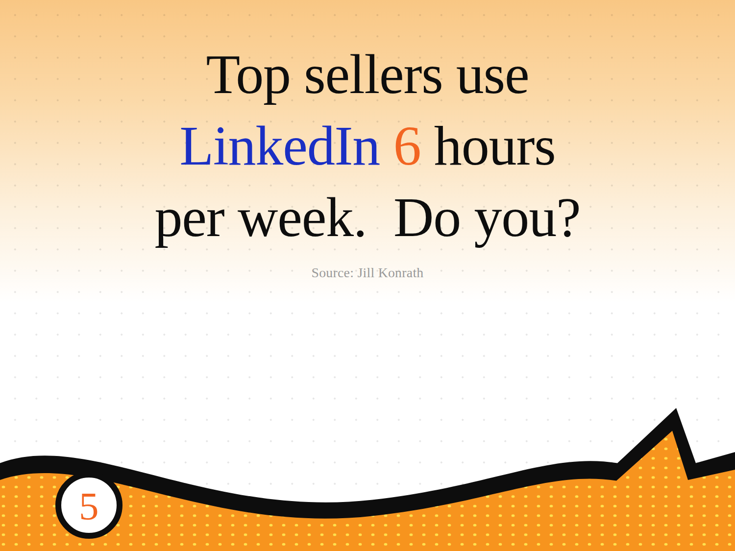Top sellers use
LinkedIn 6 hours
per week. Do you?
Source: Jill Konrath
5